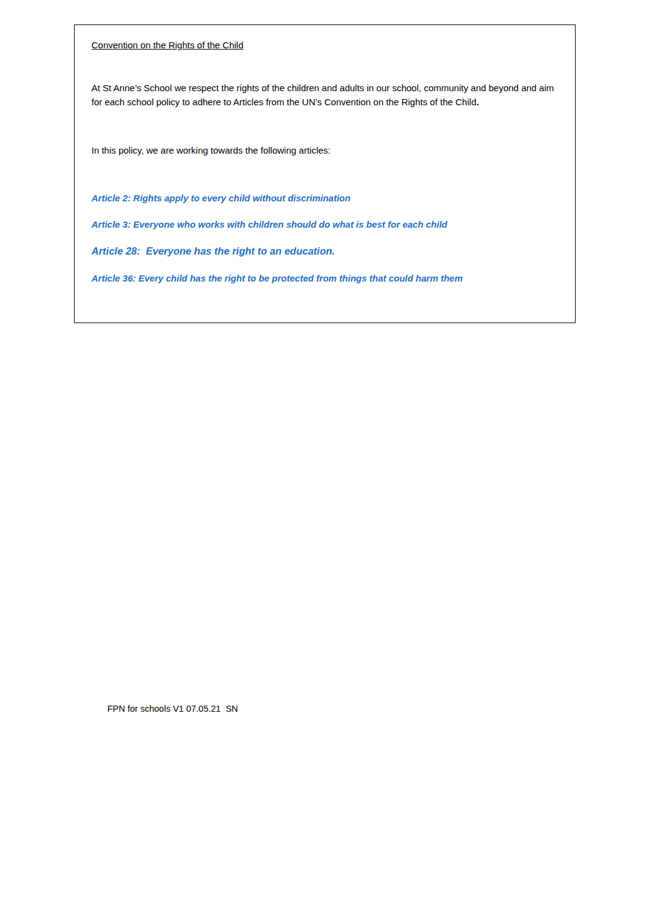Convention on the Rights of the Child
At St Anne’s School we respect the rights of the children and adults in our school, community and beyond and aim for each school policy to adhere to Articles from the UN’s Convention on the Rights of the Child.
In this policy, we are working towards the following articles:
Article 2: Rights apply to every child without discrimination
Article 3: Everyone who works with children should do what is best for each child
Article 28: Everyone has the right to an education.
Article 36: Every child has the right to be protected from things that could harm them
FPN for schools V1 07.05.21 SN